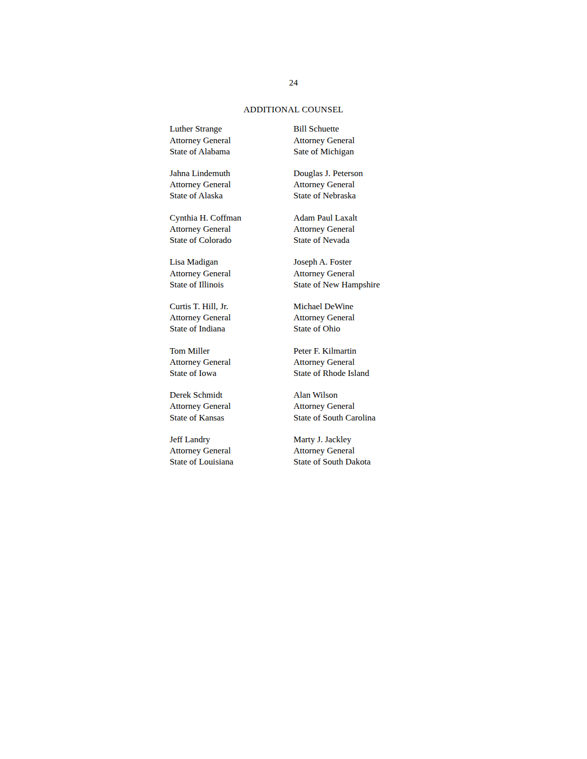24
ADDITIONAL COUNSEL
| Luther Strange Attorney General State of Alabama | Bill Schuette Attorney General Sate of Michigan |
| Jahna Lindemuth Attorney General State of Alaska | Douglas J. Peterson Attorney General State of Nebraska |
| Cynthia H. Coffman Attorney General State of Colorado | Adam Paul Laxalt Attorney General State of Nevada |
| Lisa Madigan Attorney General State of Illinois | Joseph A. Foster Attorney General State of New Hampshire |
| Curtis T. Hill, Jr. Attorney General State of Indiana | Michael DeWine Attorney General State of Ohio |
| Tom Miller Attorney General State of Iowa | Peter F. Kilmartin Attorney General State of Rhode Island |
| Derek Schmidt Attorney General State of Kansas | Alan Wilson Attorney General State of South Carolina |
| Jeff Landry Attorney General State of Louisiana | Marty J. Jackley Attorney General State of South Dakota |